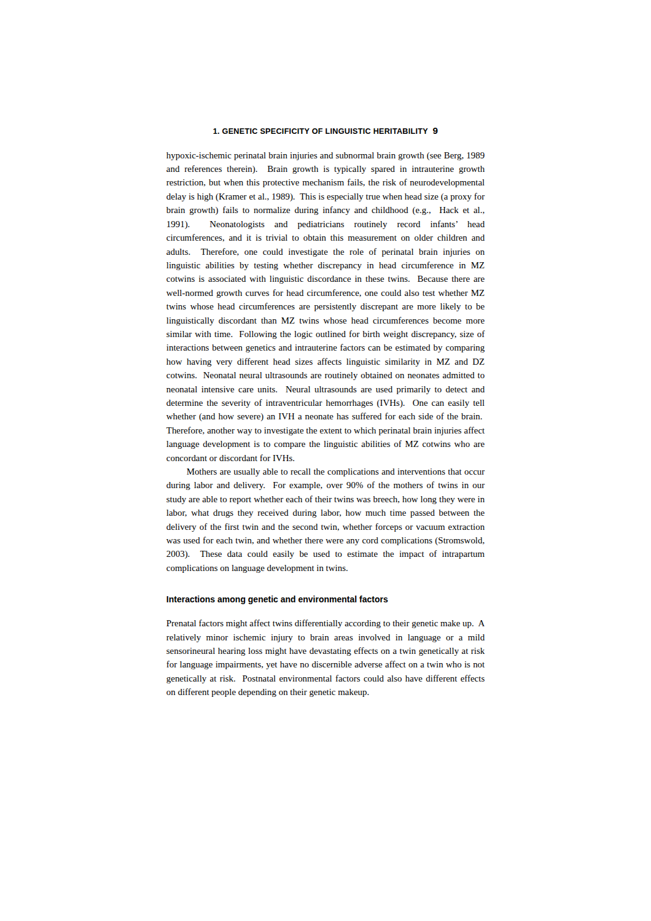1. GENETIC SPECIFICITY OF LINGUISTIC HERITABILITY 9
hypoxic-ischemic perinatal brain injuries and subnormal brain growth (see Berg, 1989 and references therein). Brain growth is typically spared in intrauterine growth restriction, but when this protective mechanism fails, the risk of neurodevelopmental delay is high (Kramer et al., 1989). This is especially true when head size (a proxy for brain growth) fails to normalize during infancy and childhood (e.g., Hack et al., 1991). Neonatologists and pediatricians routinely record infants’ head circumferences, and it is trivial to obtain this measurement on older children and adults. Therefore, one could investigate the role of perinatal brain injuries on linguistic abilities by testing whether discrepancy in head circumference in MZ cotwins is associated with linguistic discordance in these twins. Because there are well-normed growth curves for head circumference, one could also test whether MZ twins whose head circumferences are persistently discrepant are more likely to be linguistically discordant than MZ twins whose head circumferences become more similar with time. Following the logic outlined for birth weight discrepancy, size of interactions between genetics and intrauterine factors can be estimated by comparing how having very different head sizes affects linguistic similarity in MZ and DZ cotwins. Neonatal neural ultrasounds are routinely obtained on neonates admitted to neonatal intensive care units. Neural ultrasounds are used primarily to detect and determine the severity of intraventricular hemorrhages (IVHs). One can easily tell whether (and how severe) an IVH a neonate has suffered for each side of the brain. Therefore, another way to investigate the extent to which perinatal brain injuries affect language development is to compare the linguistic abilities of MZ cotwins who are concordant or discordant for IVHs.
Mothers are usually able to recall the complications and interventions that occur during labor and delivery. For example, over 90% of the mothers of twins in our study are able to report whether each of their twins was breech, how long they were in labor, what drugs they received during labor, how much time passed between the delivery of the first twin and the second twin, whether forceps or vacuum extraction was used for each twin, and whether there were any cord complications (Stromswold, 2003). These data could easily be used to estimate the impact of intrapartum complications on language development in twins.
Interactions among genetic and environmental factors
Prenatal factors might affect twins differentially according to their genetic make up. A relatively minor ischemic injury to brain areas involved in language or a mild sensorineural hearing loss might have devastating effects on a twin genetically at risk for language impairments, yet have no discernible adverse affect on a twin who is not genetically at risk. Postnatal environmental factors could also have different effects on different people depending on their genetic makeup.